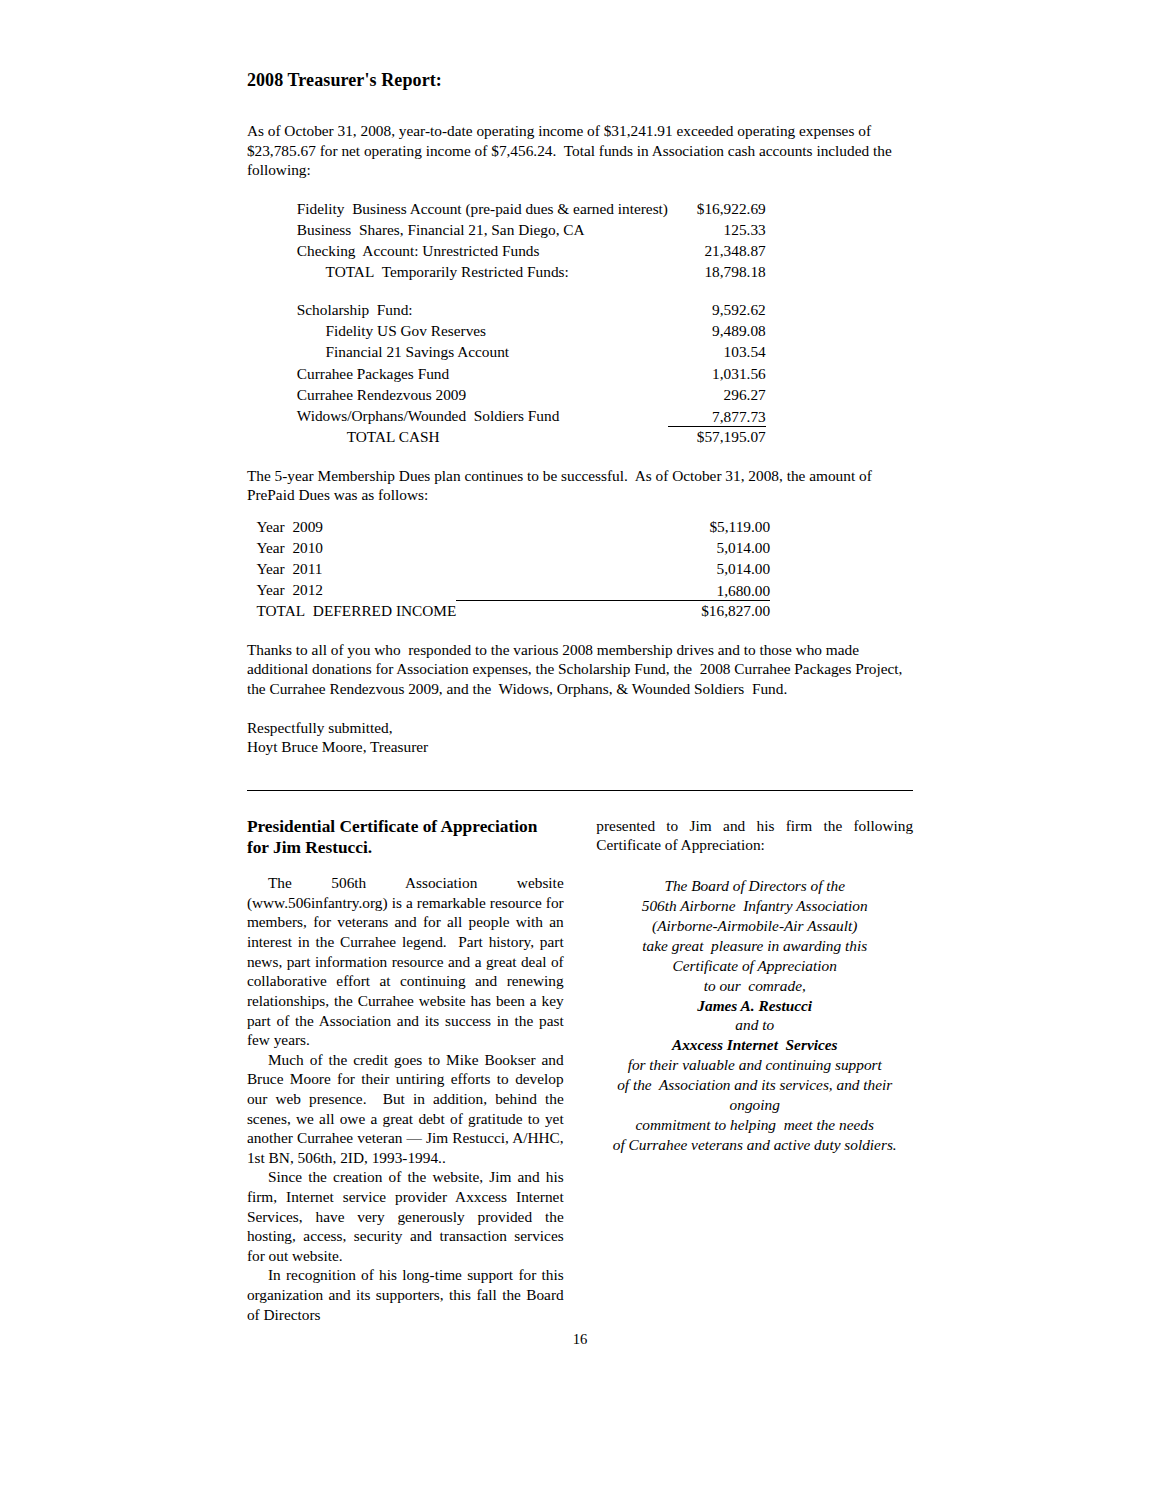2008 Treasurer's Report:
As of October 31, 2008, year-to-date operating income of $31,241.91 exceeded operating expenses of $23,785.67 for net operating income of $7,456.24. Total funds in Association cash accounts included the following:
| Fidelity Business Account (pre-paid dues & earned interest) | $16,922.69 |
| Business Shares, Financial 21, San Diego, CA | 125.33 |
| Checking Account: Unrestricted Funds | 21,348.87 |
| TOTAL Temporarily Restricted Funds: | 18,798.18 |
| Scholarship Fund: | 9,592.62 |
| Fidelity US Gov Reserves | 9,489.08 |
| Financial 21 Savings Account | 103.54 |
| Currahee Packages Fund | 1,031.56 |
| Currahee Rendezvous 2009 | 296.27 |
| Widows/Orphans/Wounded Soldiers Fund | 7,877.73 |
| TOTAL CASH | $57,195.07 |
The 5-year Membership Dues plan continues to be successful. As of October 31, 2008, the amount of PrePaid Dues was as follows:
| Year 2009 | $5,119.00 |
| Year 2010 | 5,014.00 |
| Year 2011 | 5,014.00 |
| Year 2012 | 1,680.00 |
| TOTAL DEFERRED INCOME | $16,827.00 |
Thanks to all of you who responded to the various 2008 membership drives and to those who made additional donations for Association expenses, the Scholarship Fund, the 2008 Currahee Packages Project, the Currahee Rendezvous 2009, and the Widows, Orphans, & Wounded Soldiers Fund.
Respectfully submitted,
Hoyt Bruce Moore, Treasurer
Presidential Certificate of Appreciation
for Jim Restucci.
The 506th Association website (www.506infantry.org) is a remarkable resource for members, for veterans and for all people with an interest in the Currahee legend. Part history, part news, part information resource and a great deal of collaborative effort at continuing and renewing relationships, the Currahee website has been a key part of the Association and its success in the past few years.
Much of the credit goes to Mike Bookser and Bruce Moore for their untiring efforts to develop our web presence. But in addition, behind the scenes, we all owe a great debt of gratitude to yet another Currahee veteran — Jim Restucci, A/HHC, 1st BN, 506th, 2ID, 1993-1994..
Since the creation of the website, Jim and his firm, Internet service provider Axxcess Internet Services, have very generously provided the hosting, access, security and transaction services for out website.
In recognition of his long-time support for this organization and its supporters, this fall the Board of Directors
presented to Jim and his firm the following Certificate of Appreciation:
The Board of Directors of the
506th Airborne Infantry Association
(Airborne-Airmobile-Air Assault)
take great pleasure in awarding this
Certificate of Appreciation
to our comrade,
James A. Restucci
and to
Axxcess Internet Services
for their valuable and continuing support
of the Association and its services, and their ongoing
commitment to helping meet the needs
of Currahee veterans and active duty soldiers.
16